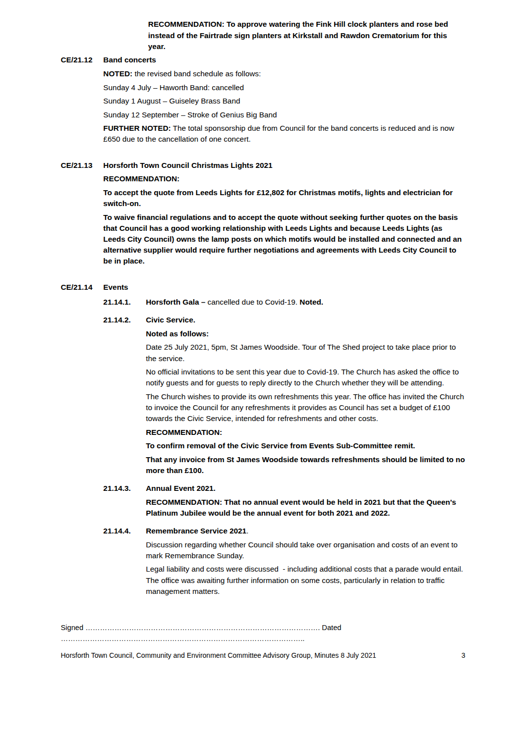RECOMMENDATION: To approve watering the Fink Hill clock planters and rose bed instead of the Fairtrade sign planters at Kirkstall and Rawdon Crematorium for this year.
CE/21.12
Band concerts
NOTED: the revised band schedule as follows:
Sunday 4 July – Haworth Band: cancelled
Sunday 1 August – Guiseley Brass Band
Sunday 12 September – Stroke of Genius Big Band
FURTHER NOTED: The total sponsorship due from Council for the band concerts is reduced and is now £650 due to the cancellation of one concert.
CE/21.13
Horsforth Town Council Christmas Lights 2021
RECOMMENDATION:
To accept the quote from Leeds Lights for £12,802 for Christmas motifs, lights and electrician for switch-on.
To waive financial regulations and to accept the quote without seeking further quotes on the basis that Council has a good working relationship with Leeds Lights and because Leeds Lights (as Leeds City Council) owns the lamp posts on which motifs would be installed and connected and an alternative supplier would require further negotiations and agreements with Leeds City Council to be in place.
CE/21.14
Events
21.14.1.
Horsforth Gala – cancelled due to Covid-19. Noted.
21.14.2.
Civic Service.
Noted as follows:
Date 25 July 2021, 5pm, St James Woodside. Tour of The Shed project to take place prior to the service.
No official invitations to be sent this year due to Covid-19. The Church has asked the office to notify guests and for guests to reply directly to the Church whether they will be attending.
The Church wishes to provide its own refreshments this year. The office has invited the Church to invoice the Council for any refreshments it provides as Council has set a budget of £100 towards the Civic Service, intended for refreshments and other costs.
RECOMMENDATION:
To confirm removal of the Civic Service from Events Sub-Committee remit.
That any invoice from St James Woodside towards refreshments should be limited to no more than £100.
21.14.3.
Annual Event 2021.
RECOMMENDATION: That no annual event would be held in 2021 but that the Queen's Platinum Jubilee would be the annual event for both 2021 and 2022.
21.14.4.
Remembrance Service 2021.
Discussion regarding whether Council should take over organisation and costs of an event to mark Remembrance Sunday.
Legal liability and costs were discussed - including additional costs that a parade would entail. The office was awaiting further information on some costs, particularly in relation to traffic management matters.
Signed ……………………………………………………………………………………. Dated ………………………………………………………………………………………..
Horsforth Town Council, Community and Environment Committee Advisory Group, Minutes 8 July 2021 3